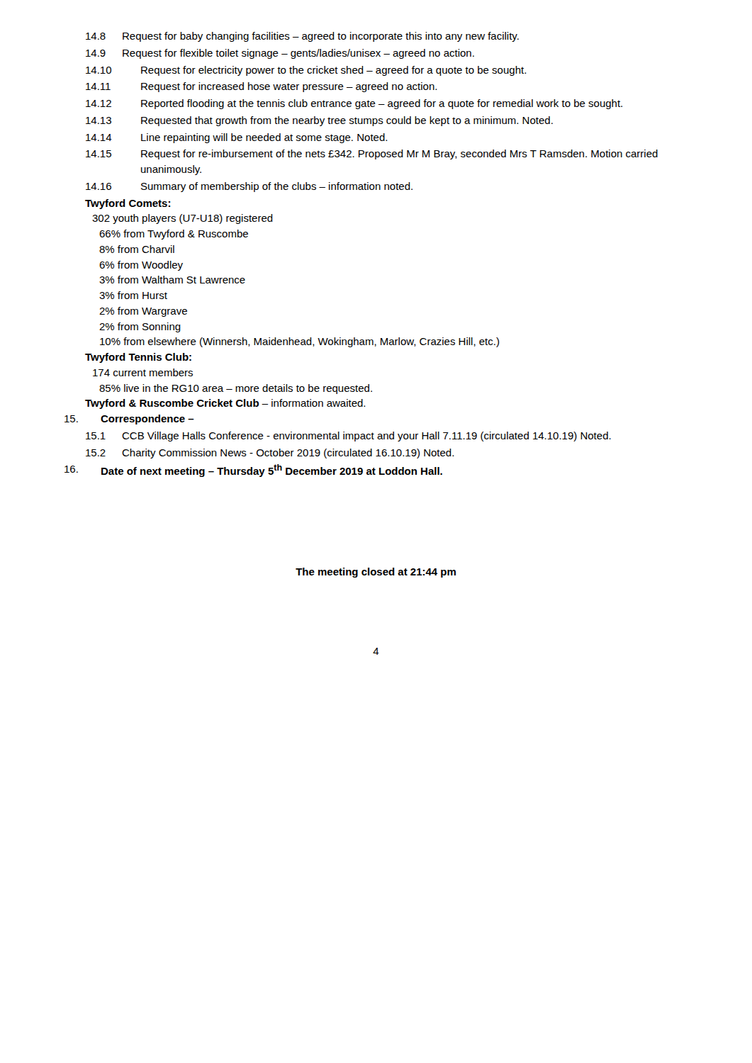14.8
Request for baby changing facilities – agreed to incorporate this into any new facility.
14.9
Request for flexible toilet signage – gents/ladies/unisex – agreed no action.
14.10
Request for electricity power to the cricket shed – agreed for a quote to be sought.
14.11
Request for increased hose water pressure – agreed no action.
14.12
Reported flooding at the tennis club entrance gate – agreed for a quote for remedial work to be sought.
14.13
Requested that growth from the nearby tree stumps could be kept to a minimum. Noted.
14.14
Line repainting will be needed at some stage. Noted.
14.15
Request for re-imbursement of the nets £342. Proposed Mr M Bray, seconded Mrs T Ramsden. Motion carried unanimously.
14.16
Summary of membership of the clubs – information noted.
Twyford Comets:
302 youth players (U7-U18) registered
66% from Twyford & Ruscombe
8% from Charvil
6% from Woodley
3% from Waltham St Lawrence
3% from Hurst
2% from Wargrave
2% from Sonning
10% from elsewhere (Winnersh, Maidenhead, Wokingham, Marlow, Crazies Hill, etc.)
Twyford Tennis Club:
174 current members
85% live in the RG10 area – more details to be requested.
Twyford & Ruscombe Cricket Club – information awaited.
15.
Correspondence –
15.1
CCB Village Halls Conference - environmental impact and your Hall 7.11.19 (circulated 14.10.19) Noted.
15.2
Charity Commission News - October 2019 (circulated 16.10.19) Noted.
16.
Date of next meeting – Thursday 5th December 2019 at Loddon Hall.
The meeting closed at 21:44 pm
4